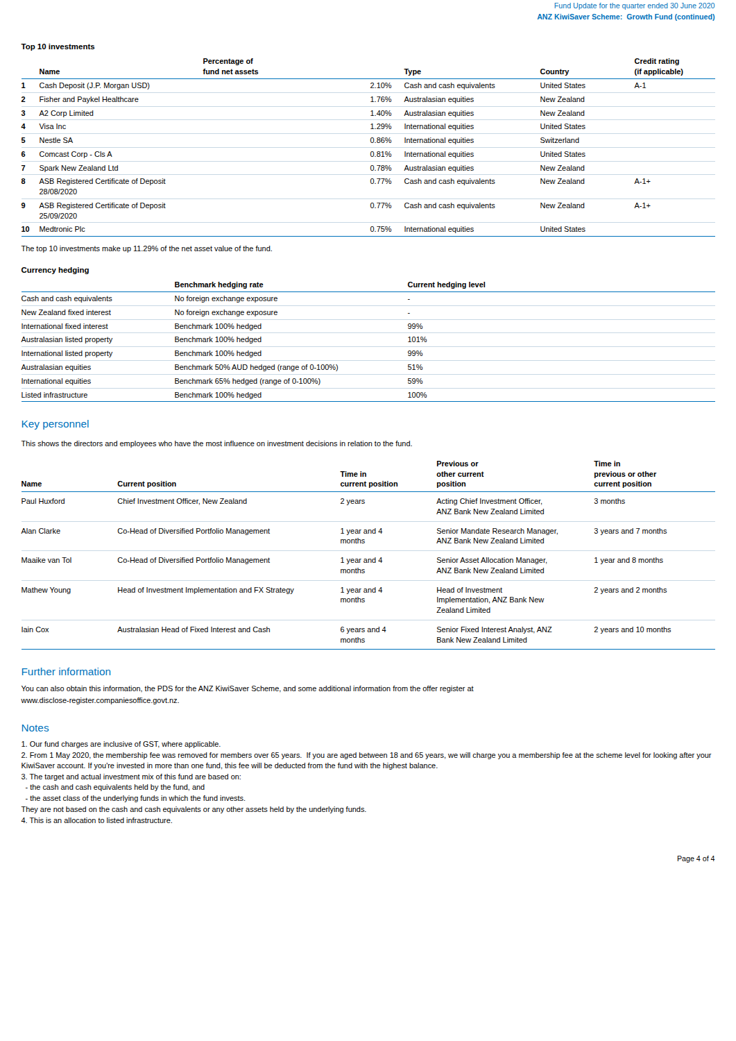Fund Update for the quarter ended 30 June 2020
ANZ KiwiSaver Scheme: Growth Fund (continued)
Top 10 investments
| | Name | Percentage of fund net assets | Type | Country | Credit rating (if applicable) |
| --- | --- | --- | --- | --- | --- |
| 1 | Cash Deposit (J.P. Morgan USD) | 2.10% | Cash and cash equivalents | United States | A-1 |
| 2 | Fisher and Paykel Healthcare | 1.76% | Australasian equities | New Zealand | |
| 3 | A2 Corp Limited | 1.40% | Australasian equities | New Zealand | |
| 4 | Visa Inc | 1.29% | International equities | United States | |
| 5 | Nestle SA | 0.86% | International equities | Switzerland | |
| 6 | Comcast Corp - Cls A | 0.81% | International equities | United States | |
| 7 | Spark New Zealand Ltd | 0.78% | Australasian equities | New Zealand | |
| 8 | ASB Registered Certificate of Deposit 28/08/2020 | 0.77% | Cash and cash equivalents | New Zealand | A-1+ |
| 9 | ASB Registered Certificate of Deposit 25/09/2020 | 0.77% | Cash and cash equivalents | New Zealand | A-1+ |
| 10 | Medtronic Plc | 0.75% | International equities | United States | |
The top 10 investments make up 11.29% of the net asset value of the fund.
Currency hedging
| | Benchmark hedging rate | Current hedging level |
| --- | --- | --- |
| Cash and cash equivalents | No foreign exchange exposure | - |
| New Zealand fixed interest | No foreign exchange exposure | - |
| International fixed interest | Benchmark 100% hedged | 99% |
| Australasian listed property | Benchmark 100% hedged | 101% |
| International listed property | Benchmark 100% hedged | 99% |
| Australasian equities | Benchmark 50% AUD hedged (range of 0-100%) | 51% |
| International equities | Benchmark 65% hedged (range of 0-100%) | 59% |
| Listed infrastructure | Benchmark 100% hedged | 100% |
Key personnel
This shows the directors and employees who have the most influence on investment decisions in relation to the fund.
| Name | Current position | Time in current position | Previous or other current position | Time in previous or other current position |
| --- | --- | --- | --- | --- |
| Paul Huxford | Chief Investment Officer, New Zealand | 2 years | Acting Chief Investment Officer, ANZ Bank New Zealand Limited | 3 months |
| Alan Clarke | Co-Head of Diversified Portfolio Management | 1 year and 4 months | Senior Mandate Research Manager, ANZ Bank New Zealand Limited | 3 years and 7 months |
| Maaike van Tol | Co-Head of Diversified Portfolio Management | 1 year and 4 months | Senior Asset Allocation Manager, ANZ Bank New Zealand Limited | 1 year and 8 months |
| Mathew Young | Head of Investment Implementation and FX Strategy | 1 year and 4 months | Head of Investment Implementation, ANZ Bank New Zealand Limited | 2 years and 2 months |
| Iain Cox | Australasian Head of Fixed Interest and Cash | 6 years and 4 months | Senior Fixed Interest Analyst, ANZ Bank New Zealand Limited | 2 years and 10 months |
Further information
You can also obtain this information, the PDS for the ANZ KiwiSaver Scheme, and some additional information from the offer register at
www.disclose-register.companiesoffice.govt.nz.
Notes
1. Our fund charges are inclusive of GST, where applicable.
2. From 1 May 2020, the membership fee was removed for members over 65 years. If you are aged between 18 and 65 years, we will charge you a membership fee at the scheme level for looking after your KiwiSaver account. If you're invested in more than one fund, this fee will be deducted from the fund with the highest balance.
3. The target and actual investment mix of this fund are based on:
- the cash and cash equivalents held by the fund, and
- the asset class of the underlying funds in which the fund invests.
They are not based on the cash and cash equivalents or any other assets held by the underlying funds.
4. This is an allocation to listed infrastructure.
Page 4 of 4